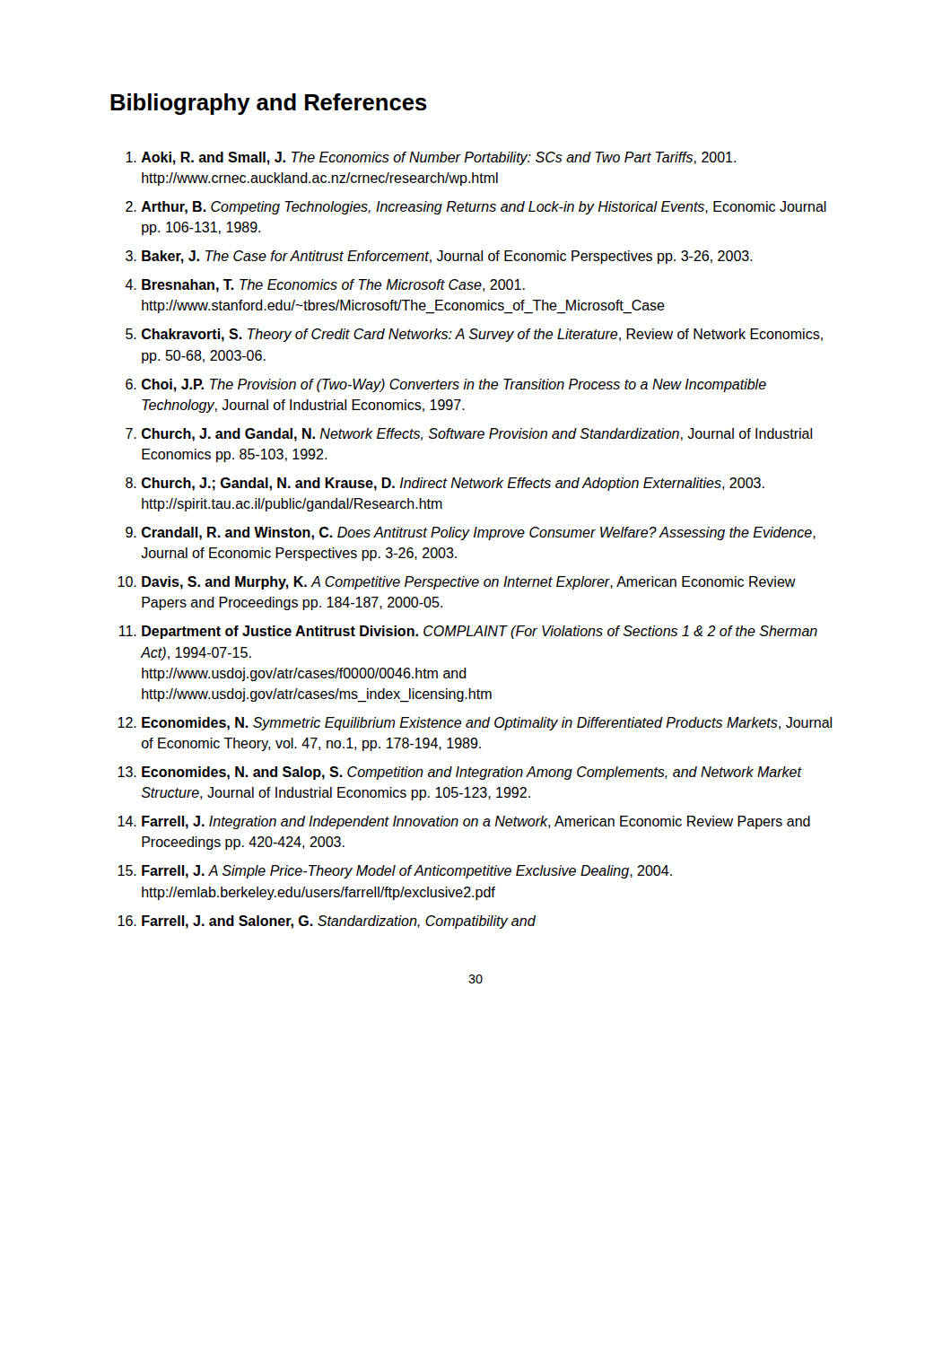Bibliography and References
Aoki, R. and Small, J. The Economics of Number Portability: SCs and Two Part Tariffs, 2001.
http://www.crnec.auckland.ac.nz/crnec/research/wp.html
Arthur, B. Competing Technologies, Increasing Returns and Lock-in by Historical Events, Economic Journal pp. 106-131, 1989.
Baker, J. The Case for Antitrust Enforcement, Journal of Economic Perspectives pp. 3-26, 2003.
Bresnahan, T. The Economics of The Microsoft Case, 2001.
http://www.stanford.edu/~tbres/Microsoft/The_Economics_of_The_Microsoft_Case
Chakravorti, S. Theory of Credit Card Networks: A Survey of the Literature, Review of Network Economics, pp. 50-68, 2003-06.
Choi, J.P. The Provision of (Two-Way) Converters in the Transition Process to a New Incompatible Technology, Journal of Industrial Economics, 1997.
Church, J. and Gandal, N. Network Effects, Software Provision and Standardization, Journal of Industrial Economics pp. 85-103, 1992.
Church, J.; Gandal, N. and Krause, D. Indirect Network Effects and Adoption Externalities, 2003.
http://spirit.tau.ac.il/public/gandal/Research.htm
Crandall, R. and Winston, C. Does Antitrust Policy Improve Consumer Welfare? Assessing the Evidence, Journal of Economic Perspectives pp. 3-26, 2003.
Davis, S. and Murphy, K. A Competitive Perspective on Internet Explorer, American Economic Review Papers and Proceedings pp. 184-187, 2000-05.
Department of Justice Antitrust Division. COMPLAINT (For Violations of Sections 1 & 2 of the Sherman Act), 1994-07-15.
http://www.usdoj.gov/atr/cases/f0000/0046.htm and
http://www.usdoj.gov/atr/cases/ms_index_licensing.htm
Economides, N. Symmetric Equilibrium Existence and Optimality in Differentiated Products Markets, Journal of Economic Theory, vol. 47, no.1, pp. 178-194, 1989.
Economides, N. and Salop, S. Competition and Integration Among Complements, and Network Market Structure, Journal of Industrial Economics pp. 105-123, 1992.
Farrell, J. Integration and Independent Innovation on a Network, American Economic Review Papers and Proceedings pp. 420-424, 2003.
Farrell, J. A Simple Price-Theory Model of Anticompetitive Exclusive Dealing, 2004.
http://emlab.berkeley.edu/users/farrell/ftp/exclusive2.pdf
Farrell, J. and Saloner, G. Standardization, Compatibility and
30